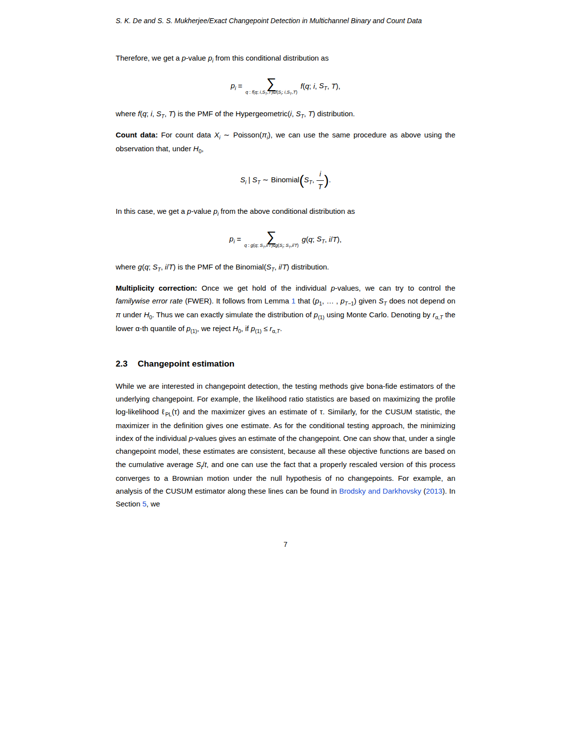S. K. De and S. S. Mukherjee/Exact Changepoint Detection in Multichannel Binary and Count Data
Therefore, we get a p-value pi from this conditional distribution as
pi = ∑ q : f(q; i,ST,T)≤f(Si; i,ST,T) f(q; i, ST, T),
where f(q; i, ST, T) is the PMF of the Hypergeometric(i, ST, T) distribution.
Count data: For count data Xi ∼ Poisson(πi), we can use the same procedure as above using the observation that, under H0,
Si | ST ∼ Binomial(ST, iT).
In this case, we get a p-value pi from the above conditional distribution as
pi = ∑ q : g(q; ST,i/T)≤g(Si; ST,i/T) g(q; ST, i/T),
where g(q; ST, i/T) is the PMF of the Binomial(ST, i/T) distribution.
Multiplicity correction: Once we get hold of the individual p-values, we can try to control the familywise error rate (FWER). It follows from Lemma 1 that (p1, … , pT−1) given ST does not depend on π under H0. Thus we can exactly simulate the distribution of p(1) using Monte Carlo. Denoting by rα,T the lower α-th quantile of p(1), we reject H0, if p(1) ≤ rα,T.
2.3 Changepoint estimation
While we are interested in changepoint detection, the testing methods give bona-fide estimators of the underlying changepoint. For example, the likelihood ratio statistics are based on maximizing the profile log-likelihood ℓPL(τ) and the maximizer gives an estimate of τ. Similarly, for the CUSUM statistic, the maximizer in the definition gives one estimate. As for the conditional testing approach, the minimizing index of the individual p-values gives an estimate of the changepoint. One can show that, under a single changepoint model, these estimates are consistent, because all these objective functions are based on the cumulative average St/t, and one can use the fact that a properly rescaled version of this process converges to a Brownian motion under the null hypothesis of no changepoints. For example, an analysis of the CUSUM estimator along these lines can be found in Brodsky and Darkhovsky (2013). In Section 5, we
7